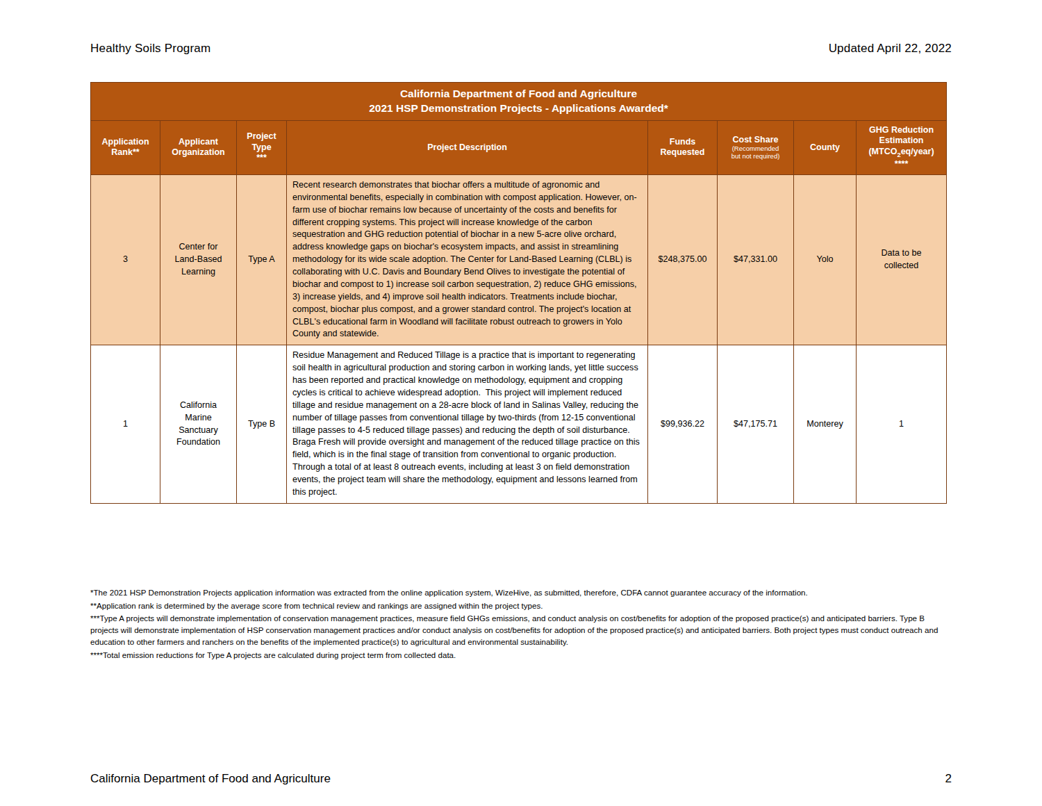Healthy Soils Program
Updated April 22, 2022
| California Department of Food and Agriculture 2021 HSP Demonstration Projects - Applications Awarded* |
| Application Rank** | Applicant Organization | Project Type *** | Project Description | Funds Requested | Cost Share (Recommended but not required) | County | GHG Reduction Estimation (MTCO 2 eq/year) **** |
| 3 | Center for Land-Based Learning | Type A | Recent research demonstrates that biochar offers a multitude of agronomic and environmental benefits, especially in combination with compost application. However, on-farm use of biochar remains low because of uncertainty of the costs and benefits for different cropping systems. This project will increase knowledge of the carbon sequestration and GHG reduction potential of biochar in a new 5-acre olive orchard, address knowledge gaps on biochar's ecosystem impacts, and assist in streamlining methodology for its wide scale adoption. The Center for Land-Based Learning (CLBL) is collaborating with U.C. Davis and Boundary Bend Olives to investigate the potential of biochar and compost to 1) increase soil carbon sequestration, 2) reduce GHG emissions, 3) increase yields, and 4) improve soil health indicators. Treatments include biochar, compost, biochar plus compost, and a grower standard control. The project's location at CLBL's educational farm in Woodland will facilitate robust outreach to growers in Yolo County and statewide. | $248,375.00 | $47,331.00 | Yolo | Data to be collected |
| 1 | California Marine Sanctuary Foundation | Type B | Residue Management and Reduced Tillage is a practice that is important to regenerating soil health in agricultural production and storing carbon in working lands, yet little success has been reported and practical knowledge on methodology, equipment and cropping cycles is critical to achieve widespread adoption. This project will implement reduced tillage and residue management on a 28-acre block of land in Salinas Valley, reducing the number of tillage passes from conventional tillage by two-thirds (from 12-15 conventional tillage passes to 4-5 reduced tillage passes) and reducing the depth of soil disturbance. Braga Fresh will provide oversight and management of the reduced tillage practice on this field, which is in the final stage of transition from conventional to organic production. Through a total of at least 8 outreach events, including at least 3 on field demonstration events, the project team will share the methodology, equipment and lessons learned from this project. | $99,936.22 | $47,175.71 | Monterey | 1 |
*The 2021 HSP Demonstration Projects application information was extracted from the online application system, WizeHive, as submitted, therefore, CDFA cannot guarantee accuracy of the information.
**Application rank is determined by the average score from technical review and rankings are assigned within the project types.
***Type A projects will demonstrate implementation of conservation management practices, measure field GHGs emissions, and conduct analysis on cost/benefits for adoption of the proposed practice(s) and anticipated barriers. Type B projects will demonstrate implementation of HSP conservation management practices and/or conduct analysis on cost/benefits for adoption of the proposed practice(s) and anticipated barriers. Both project types must conduct outreach and education to other farmers and ranchers on the benefits of the implemented practice(s) to agricultural and environmental sustainability.
****Total emission reductions for Type A projects are calculated during project term from collected data.
California Department of Food and Agriculture
2